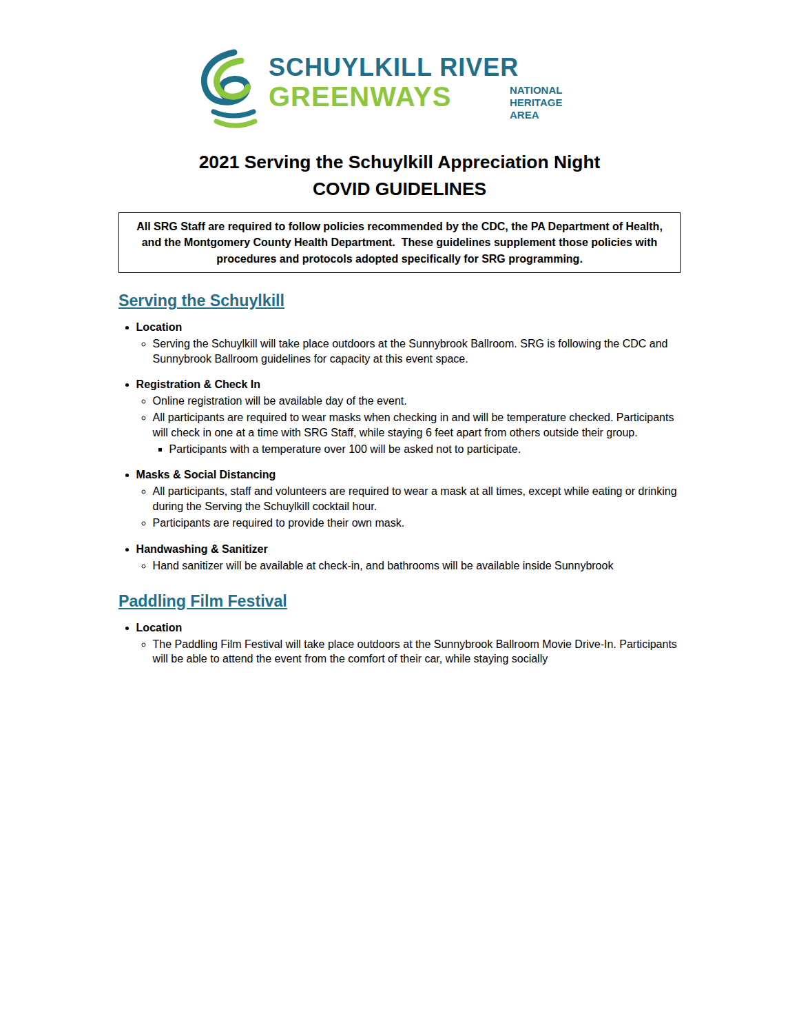SCHUYLKILL RIVER GREENWAYS NATIONAL HERITAGE AREA
2021 Serving the Schuylkill Appreciation Night
COVID GUIDELINES
All SRG Staff are required to follow policies recommended by the CDC, the PA Department of Health, and the Montgomery County Health Department. These guidelines supplement those policies with procedures and protocols adopted specifically for SRG programming.
Serving the Schuylkill
Location
Serving the Schuylkill will take place outdoors at the Sunnybrook Ballroom. SRG is following the CDC and Sunnybrook Ballroom guidelines for capacity at this event space.
Registration & Check In
Online registration will be available day of the event.
All participants are required to wear masks when checking in and will be temperature checked. Participants will check in one at a time with SRG Staff, while staying 6 feet apart from others outside their group.
Participants with a temperature over 100 will be asked not to participate.
Masks & Social Distancing
All participants, staff and volunteers are required to wear a mask at all times, except while eating or drinking during the Serving the Schuylkill cocktail hour.
Participants are required to provide their own mask.
Handwashing & Sanitizer
Hand sanitizer will be available at check-in, and bathrooms will be available inside Sunnybrook
Paddling Film Festival
Location
The Paddling Film Festival will take place outdoors at the Sunnybrook Ballroom Movie Drive-In. Participants will be able to attend the event from the comfort of their car, while staying socially